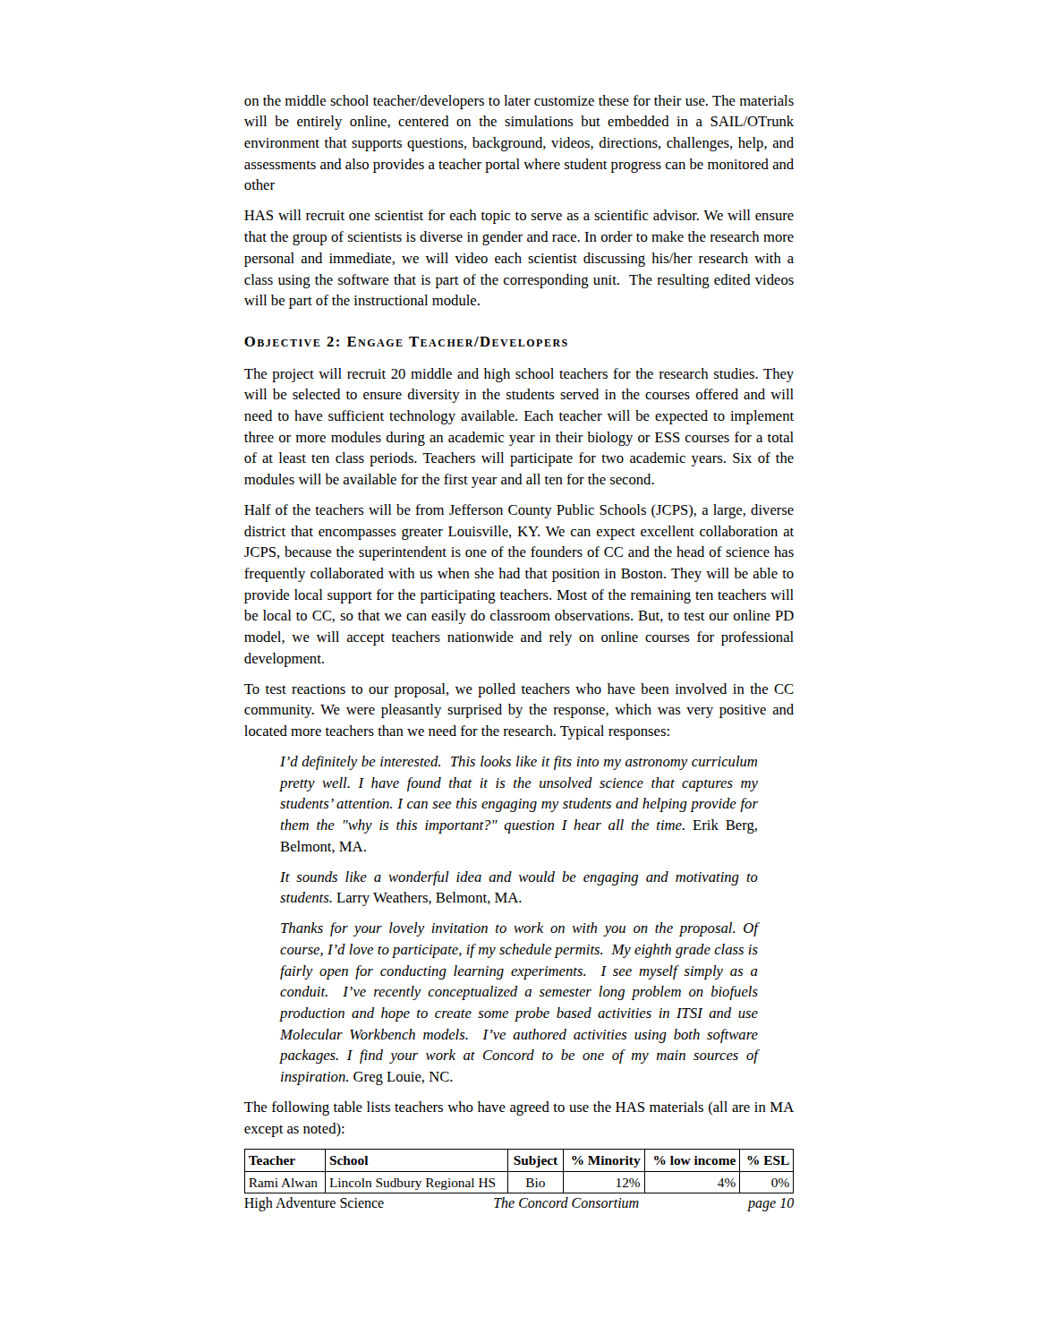on the middle school teacher/developers to later customize these for their use. The materials will be entirely online, centered on the simulations but embedded in a SAIL/OTrunk environment that supports questions, background, videos, directions, challenges, help, and assessments and also provides a teacher portal where student progress can be monitored and other
HAS will recruit one scientist for each topic to serve as a scientific advisor. We will ensure that the group of scientists is diverse in gender and race. In order to make the research more personal and immediate, we will video each scientist discussing his/her research with a class using the software that is part of the corresponding unit. The resulting edited videos will be part of the instructional module.
Objective 2: Engage Teacher/Developers
The project will recruit 20 middle and high school teachers for the research studies. They will be selected to ensure diversity in the students served in the courses offered and will need to have sufficient technology available. Each teacher will be expected to implement three or more modules during an academic year in their biology or ESS courses for a total of at least ten class periods. Teachers will participate for two academic years. Six of the modules will be available for the first year and all ten for the second.
Half of the teachers will be from Jefferson County Public Schools (JCPS), a large, diverse district that encompasses greater Louisville, KY. We can expect excellent collaboration at JCPS, because the superintendent is one of the founders of CC and the head of science has frequently collaborated with us when she had that position in Boston. They will be able to provide local support for the participating teachers. Most of the remaining ten teachers will be local to CC, so that we can easily do classroom observations. But, to test our online PD model, we will accept teachers nationwide and rely on online courses for professional development.
To test reactions to our proposal, we polled teachers who have been involved in the CC community. We were pleasantly surprised by the response, which was very positive and located more teachers than we need for the research. Typical responses:
I’d definitely be interested. This looks like it fits into my astronomy curriculum pretty well. I have found that it is the unsolved science that captures my students’ attention. I can see this engaging my students and helping provide for them the "why is this important?" question I hear all the time. Erik Berg, Belmont, MA.
It sounds like a wonderful idea and would be engaging and motivating to students. Larry Weathers, Belmont, MA.
Thanks for your lovely invitation to work on with you on the proposal. Of course, I’d love to participate, if my schedule permits. My eighth grade class is fairly open for conducting learning experiments. I see myself simply as a conduit. I’ve recently conceptualized a semester long problem on biofuels production and hope to create some probe based activities in ITSI and use Molecular Workbench models. I’ve authored activities using both software packages. I find your work at Concord to be one of my main sources of inspiration. Greg Louie, NC.
The following table lists teachers who have agreed to use the HAS materials (all are in MA except as noted):
| Teacher | School | Subject | % Minority | % low income | % ESL |
| --- | --- | --- | --- | --- | --- |
| Rami Alwan | Lincoln Sudbury Regional HS | Bio | 12% | 4% | 0% |
High Adventure Science The Concord Consortium page 10